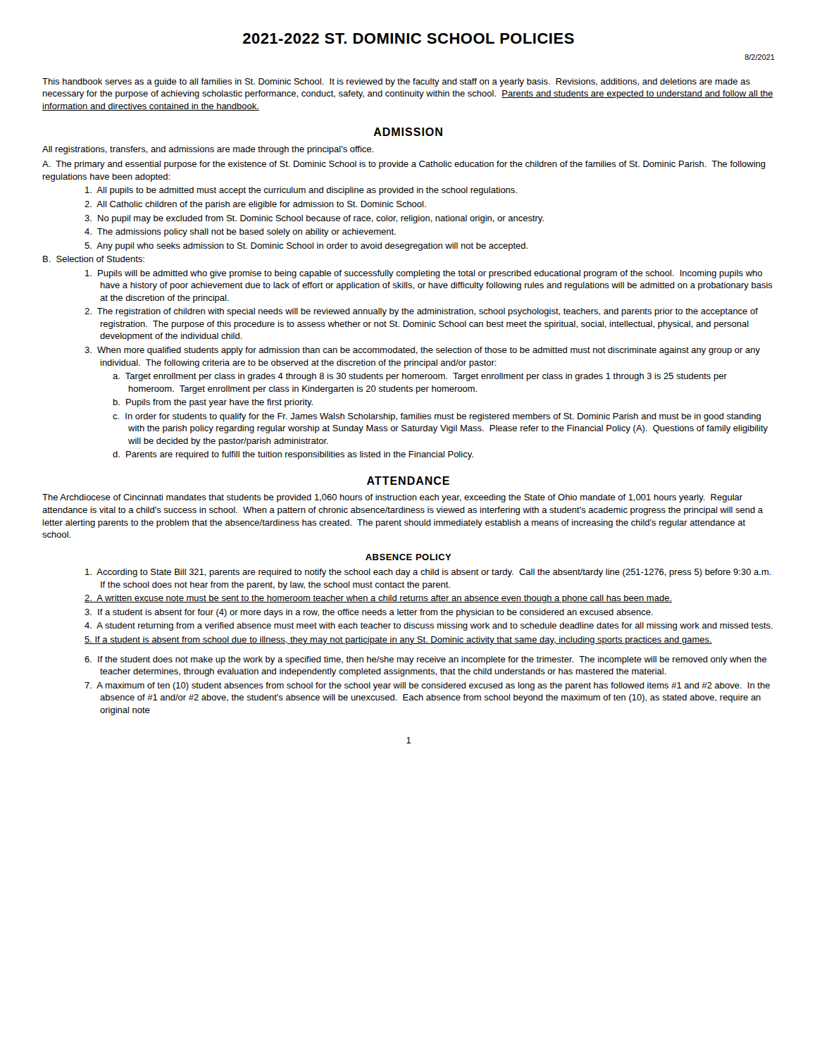2021-2022 ST. DOMINIC SCHOOL POLICIES
8/2/2021
This handbook serves as a guide to all families in St. Dominic School. It is reviewed by the faculty and staff on a yearly basis. Revisions, additions, and deletions are made as necessary for the purpose of achieving scholastic performance, conduct, safety, and continuity within the school. Parents and students are expected to understand and follow all the information and directives contained in the handbook.
ADMISSION
All registrations, transfers, and admissions are made through the principal's office.
A. The primary and essential purpose for the existence of St. Dominic School is to provide a Catholic education for the children of the families of St. Dominic Parish. The following regulations have been adopted:
1. All pupils to be admitted must accept the curriculum and discipline as provided in the school regulations.
2. All Catholic children of the parish are eligible for admission to St. Dominic School.
3. No pupil may be excluded from St. Dominic School because of race, color, religion, national origin, or ancestry.
4. The admissions policy shall not be based solely on ability or achievement.
5. Any pupil who seeks admission to St. Dominic School in order to avoid desegregation will not be accepted.
B. Selection of Students:
1. Pupils will be admitted who give promise to being capable of successfully completing the total or prescribed educational program of the school. Incoming pupils who have a history of poor achievement due to lack of effort or application of skills, or have difficulty following rules and regulations will be admitted on a probationary basis at the discretion of the principal.
2. The registration of children with special needs will be reviewed annually by the administration, school psychologist, teachers, and parents prior to the acceptance of registration. The purpose of this procedure is to assess whether or not St. Dominic School can best meet the spiritual, social, intellectual, physical, and personal development of the individual child.
3. When more qualified students apply for admission than can be accommodated, the selection of those to be admitted must not discriminate against any group or any individual. The following criteria are to be observed at the discretion of the principal and/or pastor:
a. Target enrollment per class in grades 4 through 8 is 30 students per homeroom. Target enrollment per class in grades 1 through 3 is 25 students per homeroom. Target enrollment per class in Kindergarten is 20 students per homeroom.
b. Pupils from the past year have the first priority.
c. In order for students to qualify for the Fr. James Walsh Scholarship, families must be registered members of St. Dominic Parish and must be in good standing with the parish policy regarding regular worship at Sunday Mass or Saturday Vigil Mass. Please refer to the Financial Policy (A). Questions of family eligibility will be decided by the pastor/parish administrator.
d. Parents are required to fulfill the tuition responsibilities as listed in the Financial Policy.
ATTENDANCE
The Archdiocese of Cincinnati mandates that students be provided 1,060 hours of instruction each year, exceeding the State of Ohio mandate of 1,001 hours yearly. Regular attendance is vital to a child's success in school. When a pattern of chronic absence/tardiness is viewed as interfering with a student's academic progress the principal will send a letter alerting parents to the problem that the absence/tardiness has created. The parent should immediately establish a means of increasing the child's regular attendance at school.
ABSENCE POLICY
1. According to State Bill 321, parents are required to notify the school each day a child is absent or tardy. Call the absent/tardy line (251-1276, press 5) before 9:30 a.m. If the school does not hear from the parent, by law, the school must contact the parent.
2. A written excuse note must be sent to the homeroom teacher when a child returns after an absence even though a phone call has been made.
3. If a student is absent for four (4) or more days in a row, the office needs a letter from the physician to be considered an excused absence.
4. A student returning from a verified absence must meet with each teacher to discuss missing work and to schedule deadline dates for all missing work and missed tests.
5. If a student is absent from school due to illness, they may not participate in any St. Dominic activity that same day, including sports practices and games.
6. If the student does not make up the work by a specified time, then he/she may receive an incomplete for the trimester. The incomplete will be removed only when the teacher determines, through evaluation and independently completed assignments, that the child understands or has mastered the material.
7. A maximum of ten (10) student absences from school for the school year will be considered excused as long as the parent has followed items #1 and #2 above. In the absence of #1 and/or #2 above, the student's absence will be unexcused. Each absence from school beyond the maximum of ten (10), as stated above, require an original note
1